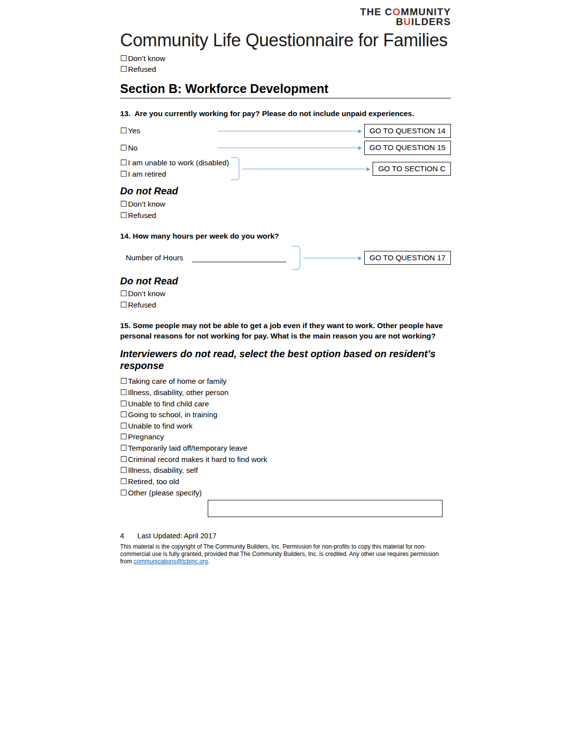THE COMMUNITY
BUILDERS
Community Life Questionnaire for Families
☐Don’t know
☐Refused
Section B: Workforce Development
13. Are you currently working for pay? Please do not include unpaid experiences.
☐Yes
GO TO QUESTION 14
☐No
GO TO QUESTION 15
☐I am unable to work (disabled)
☐I am retired
GO TO SECTION C
Do not Read
☐Don’t know
☐Refused
14. How many hours per week do you work?
Number of Hours
GO TO QUESTION 17
Do not Read
☐Don’t know
☐Refused
15. Some people may not be able to get a job even if they want to work. Other people have personal reasons for not working for pay. What is the main reason you are not working?
Interviewers do not read, select the best option based on resident’s response
☐Taking care of home or family
☐Illness, disability, other person
☐Unable to find child care
☐Going to school, in training
☐Unable to find work
☐Pregnancy
☐Temporarily laid off/temporary leave
☐Criminal record makes it hard to find work
☐Illness, disability, self
☐Retired, too old
☐Other (please specify)
4 Last Updated: April 2017
This material is the copyright of The Community Builders, Inc. Permission for non-profits to copy this material for non-commercial use is fully granted, provided that The Community Builders, Inc. is credited. Any other use requires permission from communications@tcbinc.org.